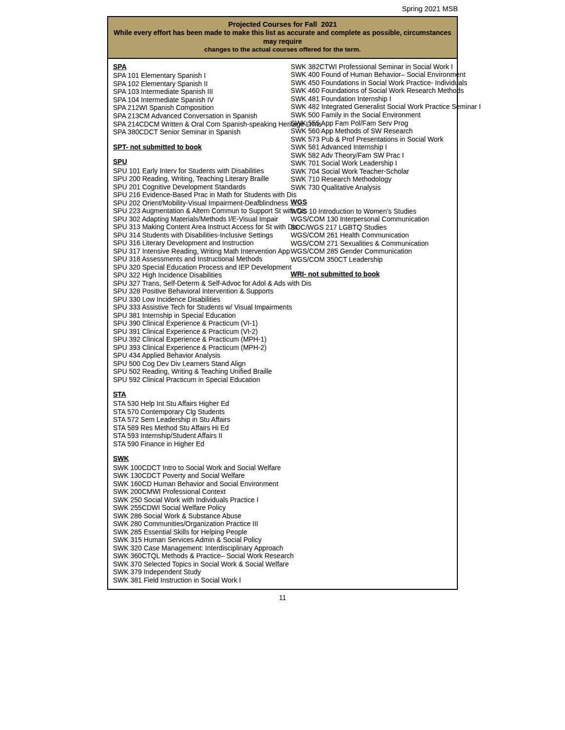Spring 2021 MSB
Projected Courses for Fall 2021
While every effort has been made to make this list as accurate and complete as possible, circumstances may require
changes to the actual courses offered for the term.
SPA
SPA 101 Elementary Spanish I
SPA 102 Elementary Spanish II
SPA 103 Intermediate Spanish III
SPA 104 Intermediate Spanish IV
SPA 212WI Spanish Composition
SPA 213CM Advanced Conversation in Spanish
SPA 214CDCM Written & Oral Com Spanish-speaking Heritage Lrrns
SPA 380CDCT Senior Seminar in Spanish
SPT- not submitted to book
SPU
SPU 101 Early Interv for Students with Disabilities
SPU 200 Reading, Writing, Teaching Literary Braille
SPU 201 Cognitive Development Standards
SPU 216 Evidence-Based Prac in Math for Students with Dis
SPU 202 Orient/Mobility-Visual Impairment-Deafblindness
SPU 223 Augmentation & Altern Commun to Support St with Dis
SPU 302 Adapting Materials/Methods I/E-Visual Impair
SPU 313 Making Content Area Instruct Access for St with Dis
SPU 314 Students with Disabilities-Inclusive Settings
SPU 316 Literary Development and Instruction
SPU 317 Intensive Reading, Writing Math Intervention App
SPU 318 Assessments and Instructional Methods
SPU 320 Special Education Process and IEP Development
SPU 322 High Incidence Disabilities
SPU 327 Trans, Self-Determ & Self-Advoc for Adol & Ads with Dis
SPU 328 Positive Behavioral Intervention & Supports
SPU 330 Low Incidence Disabilities
SPU 333 Assistive Tech for Students w/ Visual Impairments
SPU 381 Internship in Special Education
SPU 390 Clinical Experience & Practicum (VI-1)
SPU 391 Clinical Experience & Practicum (VI-2)
SPU 392 Clinical Experience & Practicum (MPH-1)
SPU 393 Clinical Experience & Practicum (MPH-2)
SPU 434 Applied Behavior Analysis
SPU 500 Cog Dev Div Learners Stand Align
SPU 502 Reading, Writing & Teaching Unified Braille
SPU 592 Clinical Practicum in Special Education
STA
STA 530 Help Int Stu Affairs Higher Ed
STA 570 Contemporary Clg Students
STA 572 Sem Leadership in Stu Affairs
STA 589 Res Method Stu Affairs Hi Ed
STA 593 Internship/Student Affairs II
STA 590 Finance in Higher Ed
SWK
SWK 100CDCT Intro to Social Work and Social Welfare
SWK 130CDCT Poverty and Social Welfare
SWK 160CD Human Behavior and Social Environment
SWK 200CMWI Professional Context
SWK 250 Social Work with Individuals Practice I
SWK 255CDWI Social Welfare Policy
SWK 286 Social Work & Substance Abuse
SWK 280 Communities/Organization Practice III
SWK 285 Essential Skills for Helping People
SWK 315 Human Services Admin & Social Policy
SWK 320 Case Management: Interdisciplinary Approach
SWK 360CTQL Methods & Practice– Social Work Research
SWK 370 Selected Topics in Social Work & Social Welfare
SWK 379 Independent Study
SWK 381 Field Instruction in Social Work I
SWK 382CTWI Professional Seminar in Social Work I
SWK 400 Found of Human Behavior– Social Environment
SWK 450 Foundations in Social Work Practice- Individuals
SWK 460 Foundations of Social Work Research Methods
SWK 481 Foundation Internship I
SWK 482 Integrated Generalist Social Work Practice Seminar I
SWK 500 Family in the Social Environment
SWK 555 App Fam Pol/Fam Serv Prog
SWK 560 App Methods of SW Research
SWK 573 Pub & Prof Presentations in Social Work
SWK 581 Advanced Internship I
SWK 582 Adv Theory/Fam SW Prac I
SWK 701 Social Work Leadership I
SWK 704 Social Work Teacher-Scholar
SWK 710 Research Methodology
SWK 730 Qualitative Analysis
WGS
WGS 10 Introduction to Women’s Studies
WGS/COM 130 Interpersonal Communication
SOC/WGS 217 LGBTQ Studies
WGS/COM 261 Health Communication
WGS/COM 271 Sexualities & Communication
WGS/COM 285 Gender Communication
WGS/COM 350CT Leadership
WRI- not submitted to book
11